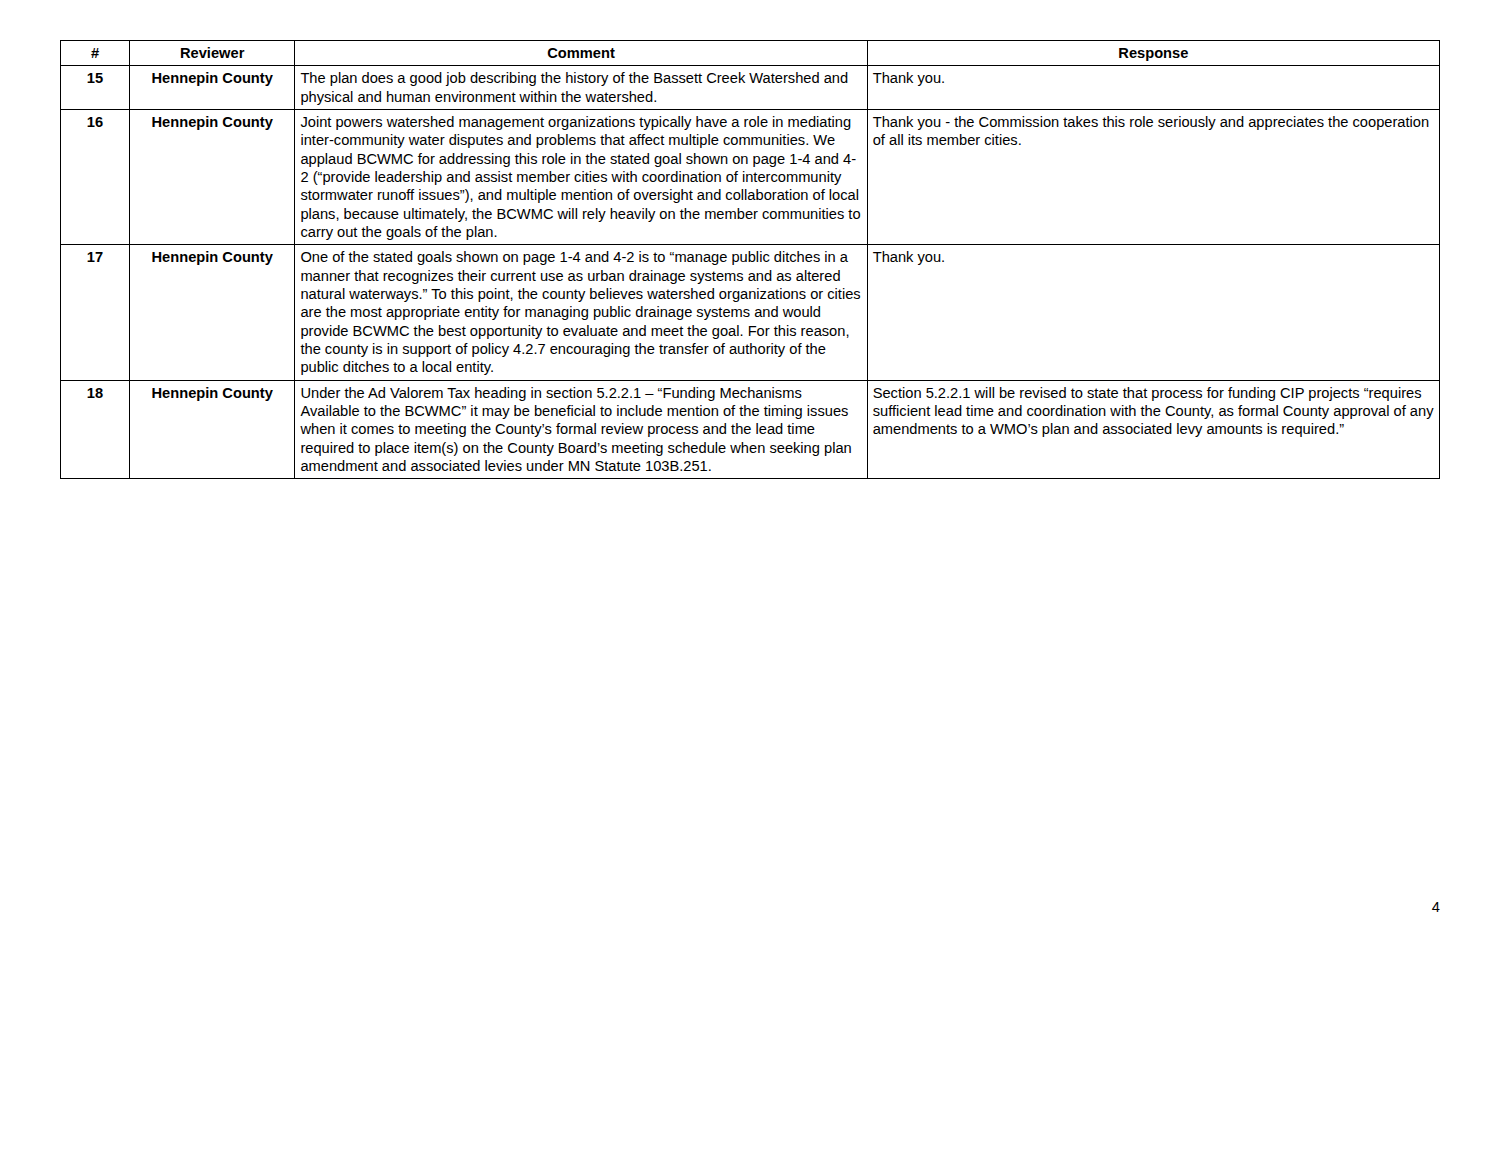| # | Reviewer | Comment | Response |
| --- | --- | --- | --- |
| 15 | Hennepin County | The plan does a good job describing the history of the Bassett Creek Watershed and physical and human environment within the watershed. | Thank you. |
| 16 | Hennepin County | Joint powers watershed management organizations typically have a role in mediating inter-community water disputes and problems that affect multiple communities. We applaud BCWMC for addressing this role in the stated goal shown on page 1-4 and 4-2 (“provide leadership and assist member cities with coordination of intercommunity stormwater runoff issues”), and multiple mention of oversight and collaboration of local plans, because ultimately, the BCWMC will rely heavily on the member communities to carry out the goals of the plan. | Thank you - the Commission takes this role seriously and appreciates the cooperation of all its member cities. |
| 17 | Hennepin County | One of the stated goals shown on page 1-4 and 4-2 is to “manage public ditches in a manner that recognizes their current use as urban drainage systems and as altered natural waterways.” To this point, the county believes watershed organizations or cities are the most appropriate entity for managing public drainage systems and would provide BCWMC the best opportunity to evaluate and meet the goal. For this reason, the county is in support of policy 4.2.7 encouraging the transfer of authority of the public ditches to a local entity. | Thank you. |
| 18 | Hennepin County | Under the Ad Valorem Tax heading in section 5.2.2.1 – “Funding Mechanisms Available to the BCWMC” it may be beneficial to include mention of the timing issues when it comes to meeting the County’s formal review process and the lead time required to place item(s) on the County Board’s meeting schedule when seeking plan amendment and associated levies under MN Statute 103B.251. | Section 5.2.2.1 will be revised to state that process for funding CIP projects “requires sufficient lead time and coordination with the County, as formal County approval of any amendments to a WMO’s plan and associated levy amounts is required.” |
4